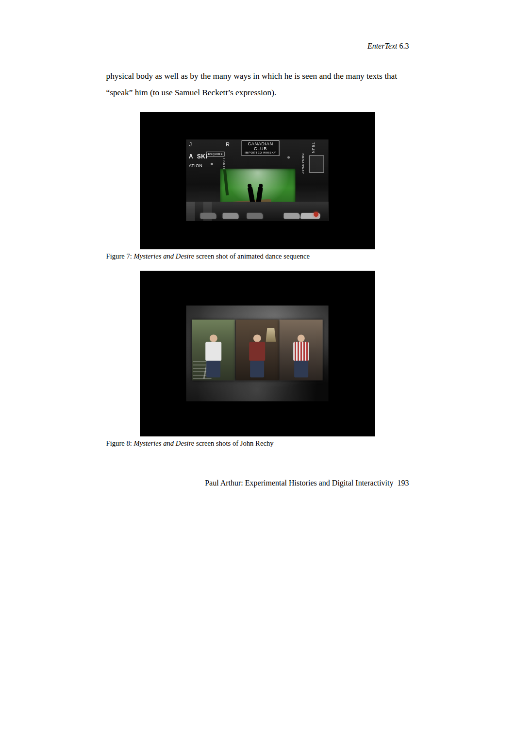EnterText 6.3
physical body as well as by the many ways in which he is seen and the many texts that “speak” him (to use Samuel Beckett’s expression).
J R
Canadian
ClubImported Whisky
Trun
A SKI
Esquire
ation
Pantomime
Broadway
Figure 7: Mysteries and Desire screen shot of animated dance sequence
Figure 8: Mysteries and Desire screen shots of John Rechy
Paul Arthur: Experimental Histories and Digital Interactivity 193